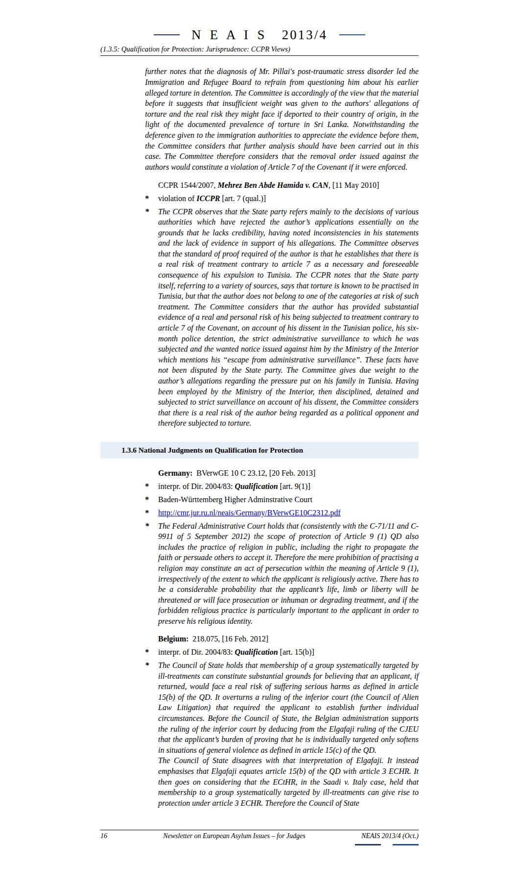N E A I S 2013/4
(1.3.5: Qualification for Protection: Jurisprudence: CCPR Views)
further notes that the diagnosis of Mr. Pillai's post-traumatic stress disorder led the Immigration and Refugee Board to refrain from questioning him about his earlier alleged torture in detention. The Committee is accordingly of the view that the material before it suggests that insufficient weight was given to the authors' allegations of torture and the real risk they might face if deported to their country of origin, in the light of the documented prevalence of torture in Sri Lanka. Notwithstanding the deference given to the immigration authorities to appreciate the evidence before them, the Committee considers that further analysis should have been carried out in this case. The Committee therefore considers that the removal order issued against the authors would constitute a violation of Article 7 of the Covenant if it were enforced.
CCPR 1544/2007, Mehrez Ben Abde Hamida v. CAN, [11 May 2010]
*violation of ICCPR [art. 7 (qual.)]
*The CCPR observes that the State party refers mainly to the decisions of various authorities which have rejected the author’s applications essentially on the grounds that he lacks credibility, having noted inconsistencies in his statements and the lack of evidence in support of his allegations. The Committee observes that the standard of proof required of the author is that he establishes that there is a real risk of treatment contrary to article 7 as a necessary and foreseeable consequence of his expulsion to Tunisia. The CCPR notes that the State party itself, referring to a variety of sources, says that torture is known to be practised in Tunisia, but that the author does not belong to one of the categories at risk of such treatment. The Committee considers that the author has provided substantial evidence of a real and personal risk of his being subjected to treatment contrary to article 7 of the Covenant, on account of his dissent in the Tunisian police, his six-month police detention, the strict administrative surveillance to which he was subjected and the wanted notice issued against him by the Ministry of the Interior which mentions his “escape from administrative surveillance”. These facts have not been disputed by the State party. The Committee gives due weight to the author’s allegations regarding the pressure put on his family in Tunisia. Having been employed by the Ministry of the Interior, then disciplined, detained and subjected to strict surveillance on account of his dissent, the Committee considers that there is a real risk of the author being regarded as a political opponent and therefore subjected to torture.
1.3.6 National Judgments on Qualification for Protection
Germany: BVerwGE 10 C 23.12, [20 Feb. 2013]
*interpr. of Dir. 2004/83: Qualification [art. 9(1)]
*Baden-Württemberg Higher Adminstrative Court
*http://cmr.jur.ru.nl/neais/Germany/BVerwGE10C2312.pdf
*The Federal Administrative Court holds that (consistently with the C-71/11 and C-9911 of 5 September 2012) the scope of protection of Article 9 (1) QD also includes the practice of religion in public, including the right to propagate the faith or persuade others to accept it. Therefore the mere prohibition of practising a religion may constitute an act of persecution within the meaning of Article 9 (1), irrespectively of the extent to which the applicant is religiously active. There has to be a considerable probability that the applicant’s life, limb or liberty will be threatened or will face prosecution or inhuman or degrading treatment, and if the forbidden religious practice is particularly important to the applicant in order to preserve his religious identity.
Belgium: 218.075, [16 Feb. 2012]
*interpr. of Dir. 2004/83: Qualification [art. 15(b)]
*The Council of State holds that membership of a group systematically targeted by ill-treatments can constitute substantial grounds for believing that an applicant, if returned, would face a real risk of suffering serious harms as defined in article 15(b) of the QD. It overturns a ruling of the inferior court (the Council of Alien Law Litigation) that required the applicant to establish further individual circumstances. Before the Council of State, the Belgian administration supports the ruling of the inferior court by deducing from the Elgafaji ruling of the CJEU that the applicant’s burden of proving that he is individually targeted only softens in situations of general violence as defined in article 15(c) of the QD.
The Council of State disagrees with that interpretation of Elgafaji. It instead emphasises that Elgafaji equates article 15(b) of the QD with article 3 ECHR. It then goes on considering that the ECtHR, in the Saadi v. Italy case, held that membership to a group systematically targeted by ill-treatments can give rise to protection under article 3 ECHR. Therefore the Council of State
16 Newsletter on European Asylum Issues – for Judges NEAIS 2013/4 (Oct.)